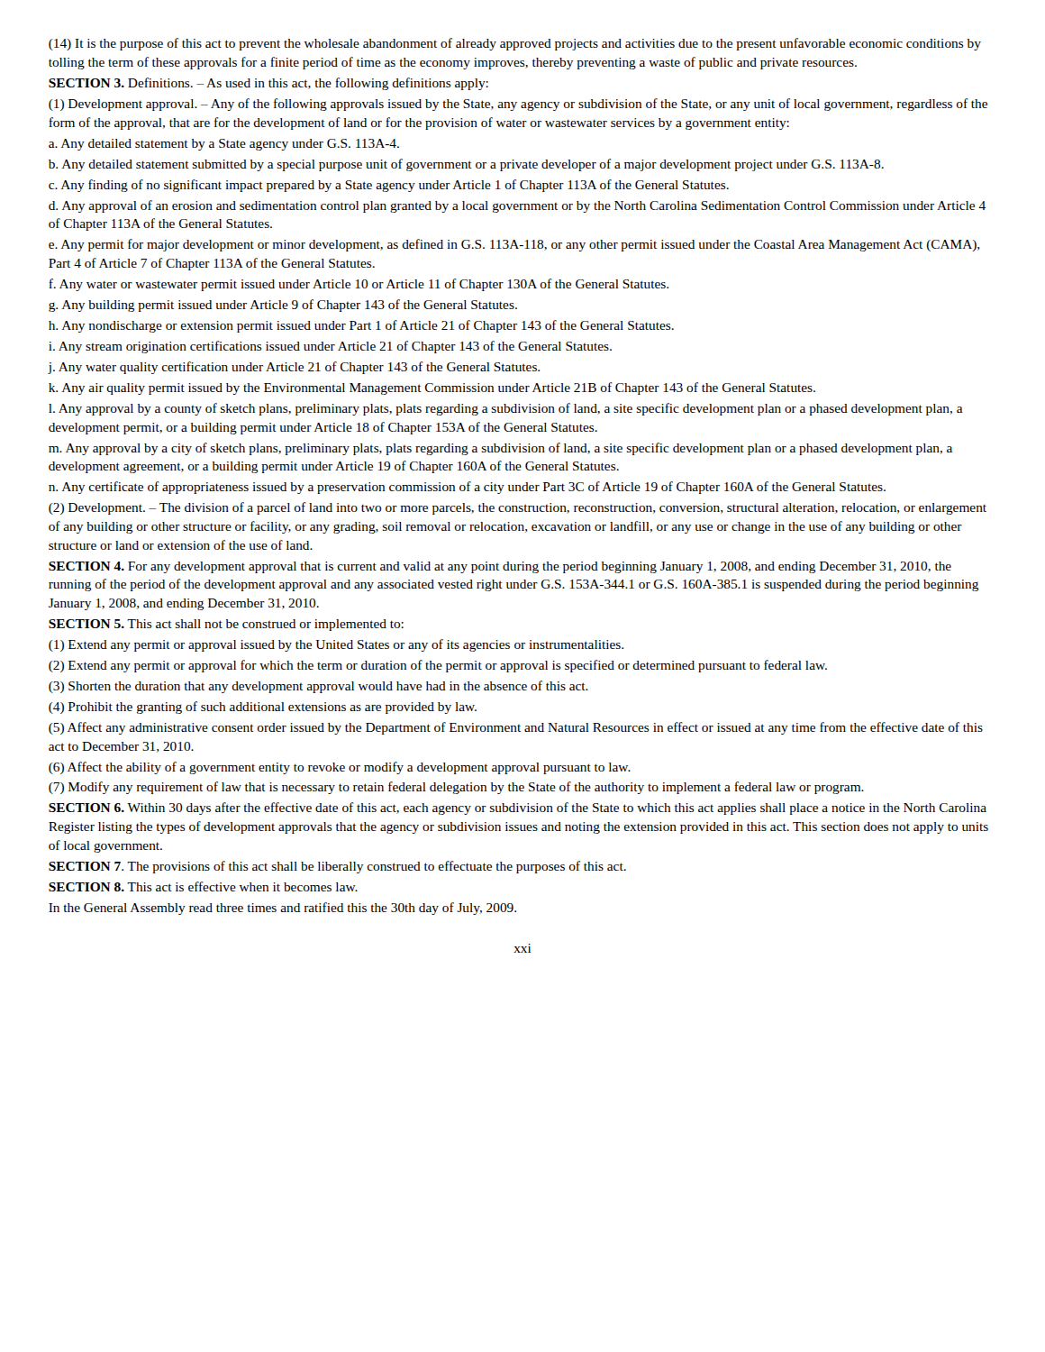(14) It is the purpose of this act to prevent the wholesale abandonment of already approved projects and activities due to the present unfavorable economic conditions by tolling the term of these approvals for a finite period of time as the economy improves, thereby preventing a waste of public and private resources.
SECTION 3. Definitions. – As used in this act, the following definitions apply:
(1) Development approval. – Any of the following approvals issued by the State, any agency or subdivision of the State, or any unit of local government, regardless of the form of the approval, that are for the development of land or for the provision of water or wastewater services by a government entity:
a. Any detailed statement by a State agency under G.S. 113A-4.
b. Any detailed statement submitted by a special purpose unit of government or a private developer of a major development project under G.S. 113A-8.
c. Any finding of no significant impact prepared by a State agency under Article 1 of Chapter 113A of the General Statutes.
d. Any approval of an erosion and sedimentation control plan granted by a local government or by the North Carolina Sedimentation Control Commission under Article 4 of Chapter 113A of the General Statutes.
e. Any permit for major development or minor development, as defined in G.S. 113A-118, or any other permit issued under the Coastal Area Management Act (CAMA), Part 4 of Article 7 of Chapter 113A of the General Statutes.
f. Any water or wastewater permit issued under Article 10 or Article 11 of Chapter 130A of the General Statutes.
g. Any building permit issued under Article 9 of Chapter 143 of the General Statutes.
h. Any nondischarge or extension permit issued under Part 1 of Article 21 of Chapter 143 of the General Statutes.
i. Any stream origination certifications issued under Article 21 of Chapter 143 of the General Statutes.
j. Any water quality certification under Article 21 of Chapter 143 of the General Statutes.
k. Any air quality permit issued by the Environmental Management Commission under Article 21B of Chapter 143 of the General Statutes.
l. Any approval by a county of sketch plans, preliminary plats, plats regarding a subdivision of land, a site specific development plan or a phased development plan, a development permit, or a building permit under Article 18 of Chapter 153A of the General Statutes.
m. Any approval by a city of sketch plans, preliminary plats, plats regarding a subdivision of land, a site specific development plan or a phased development plan, a development agreement, or a building permit under Article 19 of Chapter 160A of the General Statutes.
n. Any certificate of appropriateness issued by a preservation commission of a city under Part 3C of Article 19 of Chapter 160A of the General Statutes.
(2) Development. – The division of a parcel of land into two or more parcels, the construction, reconstruction, conversion, structural alteration, relocation, or enlargement of any building or other structure or facility, or any grading, soil removal or relocation, excavation or landfill, or any use or change in the use of any building or other structure or land or extension of the use of land.
SECTION 4. For any development approval that is current and valid at any point during the period beginning January 1, 2008, and ending December 31, 2010, the running of the period of the development approval and any associated vested right under G.S. 153A-344.1 or G.S. 160A-385.1 is suspended during the period beginning January 1, 2008, and ending December 31, 2010.
SECTION 5. This act shall not be construed or implemented to:
(1) Extend any permit or approval issued by the United States or any of its agencies or instrumentalities.
(2) Extend any permit or approval for which the term or duration of the permit or approval is specified or determined pursuant to federal law.
(3) Shorten the duration that any development approval would have had in the absence of this act.
(4) Prohibit the granting of such additional extensions as are provided by law.
(5) Affect any administrative consent order issued by the Department of Environment and Natural Resources in effect or issued at any time from the effective date of this act to December 31, 2010.
(6) Affect the ability of a government entity to revoke or modify a development approval pursuant to law.
(7) Modify any requirement of law that is necessary to retain federal delegation by the State of the authority to implement a federal law or program.
SECTION 6. Within 30 days after the effective date of this act, each agency or subdivision of the State to which this act applies shall place a notice in the North Carolina Register listing the types of development approvals that the agency or subdivision issues and noting the extension provided in this act. This section does not apply to units of local government.
SECTION 7. The provisions of this act shall be liberally construed to effectuate the purposes of this act.
SECTION 8. This act is effective when it becomes law.
In the General Assembly read three times and ratified this the 30th day of July, 2009.
xxi